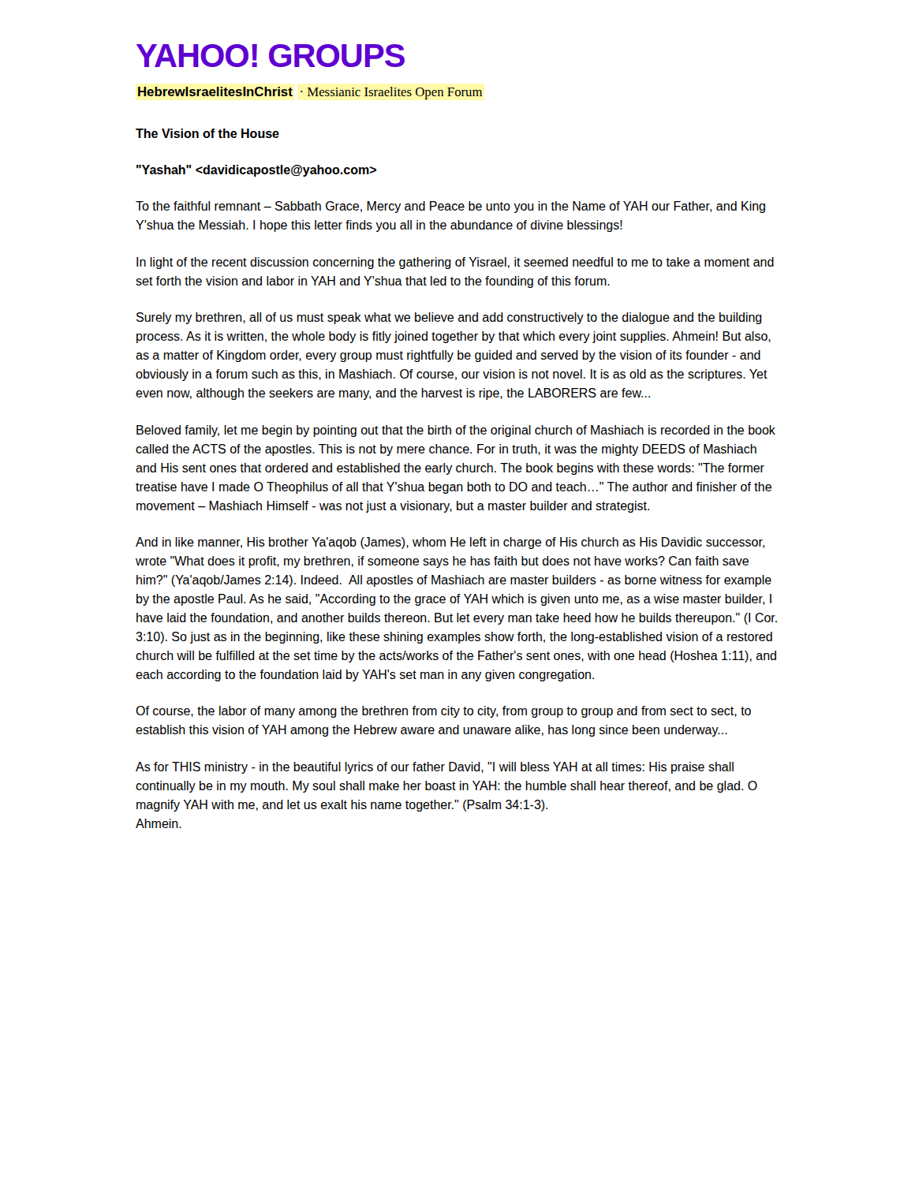YAHOO! GROUPS
HebrewIsraelitesInChrist · Messianic Israelites Open Forum
The Vision of the House
"Yashah" <davidicapostle@yahoo.com>
To the faithful remnant – Sabbath Grace, Mercy and Peace be unto you in the Name of YAH our Father, and King Y'shua the Messiah. I hope this letter finds you all in the abundance of divine blessings!
In light of the recent discussion concerning the gathering of Yisrael, it seemed needful to me to take a moment and set forth the vision and labor in YAH and Y'shua that led to the founding of this forum.
Surely my brethren, all of us must speak what we believe and add constructively to the dialogue and the building process. As it is written, the whole body is fitly joined together by that which every joint supplies. Ahmein! But also, as a matter of Kingdom order, every group must rightfully be guided and served by the vision of its founder - and obviously in a forum such as this, in Mashiach. Of course, our vision is not novel. It is as old as the scriptures. Yet even now, although the seekers are many, and the harvest is ripe, the LABORERS are few...
Beloved family, let me begin by pointing out that the birth of the original church of Mashiach is recorded in the book called the ACTS of the apostles. This is not by mere chance. For in truth, it was the mighty DEEDS of Mashiach and His sent ones that ordered and established the early church. The book begins with these words: "The former treatise have I made O Theophilus of all that Y'shua began both to DO and teach…" The author and finisher of the movement – Mashiach Himself - was not just a visionary, but a master builder and strategist.
And in like manner, His brother Ya'aqob (James), whom He left in charge of His church as His Davidic successor, wrote "What does it profit, my brethren, if someone says he has faith but does not have works? Can faith save him?" (Ya'aqob/James 2:14). Indeed. All apostles of Mashiach are master builders - as borne witness for example by the apostle Paul. As he said, "According to the grace of YAH which is given unto me, as a wise master builder, I have laid the foundation, and another builds thereon. But let every man take heed how he builds thereupon." (I Cor. 3:10). So just as in the beginning, like these shining examples show forth, the long-established vision of a restored church will be fulfilled at the set time by the acts/works of the Father's sent ones, with one head (Hoshea 1:11), and each according to the foundation laid by YAH's set man in any given congregation.
Of course, the labor of many among the brethren from city to city, from group to group and from sect to sect, to establish this vision of YAH among the Hebrew aware and unaware alike, has long since been underway...
As for THIS ministry - in the beautiful lyrics of our father David, "I will bless YAH at all times: His praise shall continually be in my mouth. My soul shall make her boast in YAH: the humble shall hear thereof, and be glad. O magnify YAH with me, and let us exalt his name together." (Psalm 34:1-3).
Ahmein.